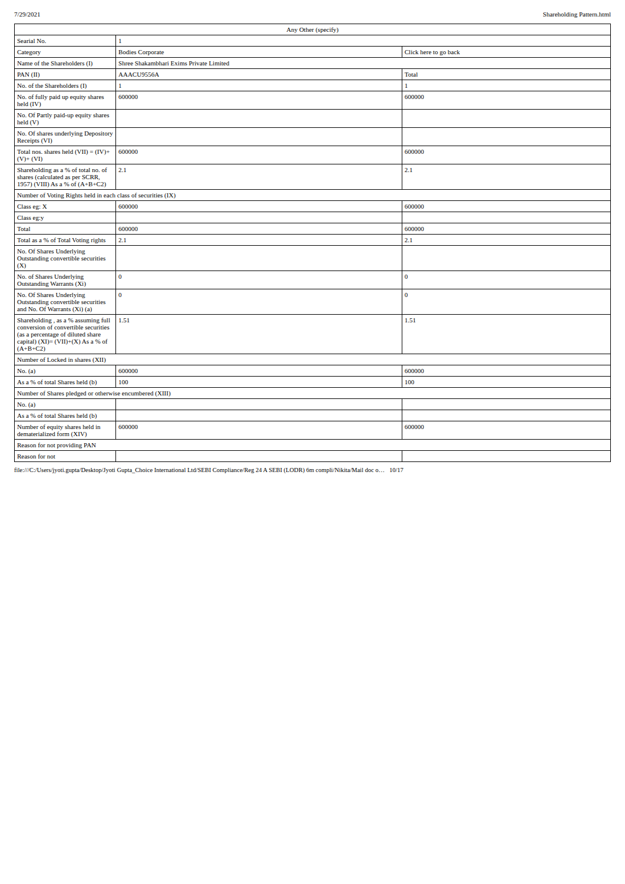7/29/2021 Shareholding Pattern.html
| Any Other (specify) |
| Searial No. | 1 |
| Category | Bodies Corporate | Click here to go back |
| Name of the Shareholders (I) | Shree Shakambhari Exims Private Limited |
| PAN (II) | AAACU9556A | Total |
| No. of the Shareholders (I) | 1 | 1 |
| No. of fully paid up equity shares held (IV) | 600000 | 600000 |
| No. Of Partly paid-up equity shares held (V) | | |
| No. Of shares underlying Depository Receipts (VI) | | |
| Total nos. shares held (VII) = (IV)+(V)+ (VI) | 600000 | 600000 |
| Shareholding as a % of total no. of shares (calculated as per SCRR, 1957) (VIII) As a % of (A+B+C2) | 2.1 | 2.1 |
| Number of Voting Rights held in each class of securities (IX) |
| Class eg: X | 600000 | 600000 |
| Class eg:y | | |
| Total | 600000 | 600000 |
| Total as a % of Total Voting rights | 2.1 | 2.1 |
| No. Of Shares Underlying Outstanding convertible securities (X) | | |
| No. of Shares Underlying Outstanding Warrants (Xi) | 0 | 0 |
| No. Of Shares Underlying Outstanding convertible securities and No. Of Warrants (Xi) (a) | 0 | 0 |
| Shareholding , as a % assuming full conversion of convertible securities (as a percentage of diluted share capital) (XI)= (VII)+(X) As a % of (A+B+C2) | 1.51 | 1.51 |
| Number of Locked in shares (XII) |
| No. (a) | 600000 | 600000 |
| As a % of total Shares held (b) | 100 | 100 |
| Number of Shares pledged or otherwise encumbered (XIII) |
| No. (a) | | |
| As a % of total Shares held (b) | | |
| Number of equity shares held in dematerialized form (XIV) | 600000 | 600000 |
| Reason for not providing PAN |
| Reason for not | | |
file:///C:/Users/jyoti.gupta/Desktop/Jyoti Gupta_Choice International Ltd/SEBI Compliance/Reg 24 A SEBI (LODR) 6m compli/Nikita/Mail doc o… 10/17